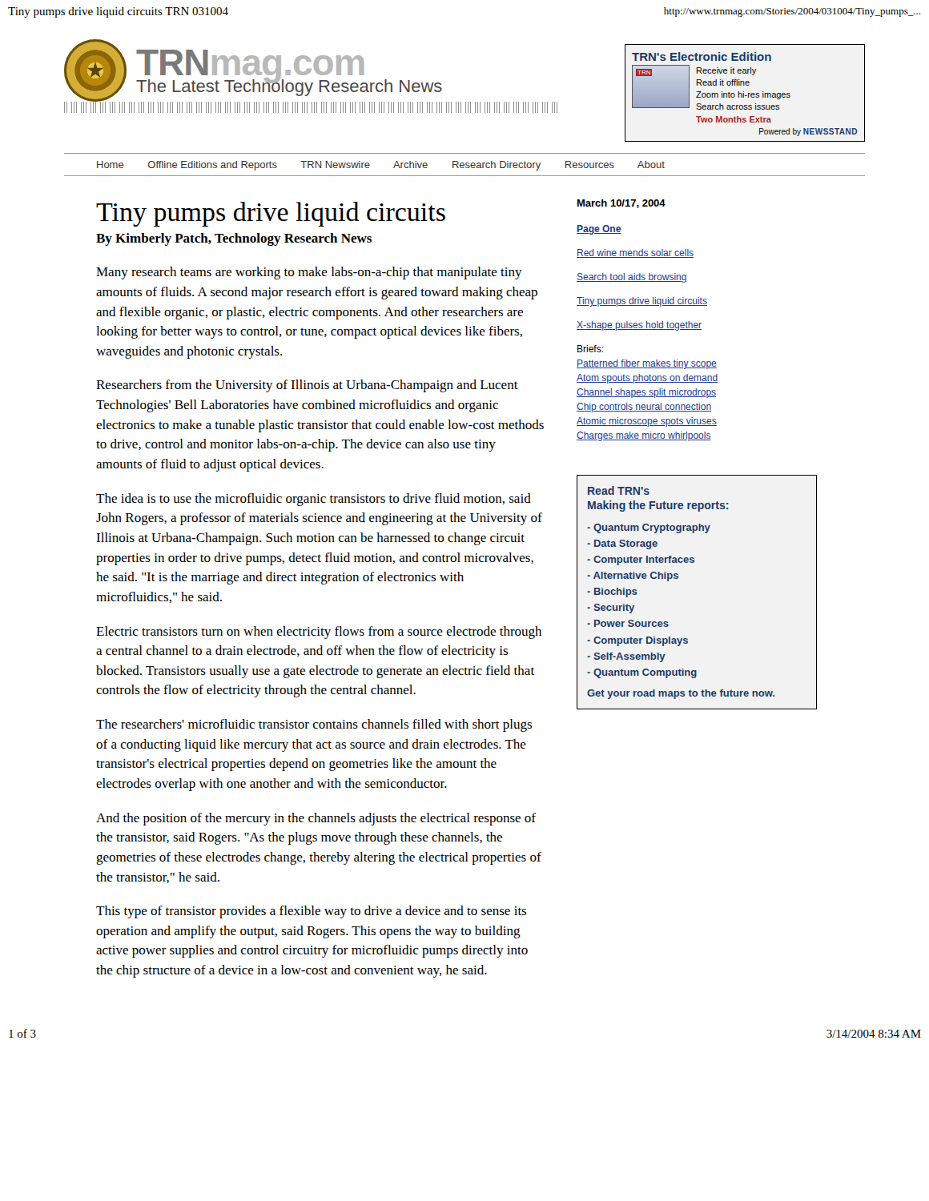Tiny pumps drive liquid circuits TRN 031004
http://www.trnmag.com/Stories/2004/031004/Tiny_pumps_...
TRNmag.com
The Latest Technology Research News
TRN's Electronic Edition
Receive it early
Read it offline
Zoom into hi-res images
Search across issues
Two Months Extra
Powered by NEWSSTAND
Home Offline Editions and Reports TRN Newswire Archive Research Directory Resources About
Tiny pumps drive liquid circuits
By Kimberly Patch, Technology Research News
Many research teams are working to make labs-on-a-chip that manipulate tiny amounts of fluids. A second major research effort is geared toward making cheap and flexible organic, or plastic, electric components. And other researchers are looking for better ways to control, or tune, compact optical devices like fibers, waveguides and photonic crystals.
Researchers from the University of Illinois at Urbana-Champaign and Lucent Technologies' Bell Laboratories have combined microfluidics and organic electronics to make a tunable plastic transistor that could enable low-cost methods to drive, control and monitor labs-on-a-chip. The device can also use tiny amounts of fluid to adjust optical devices.
The idea is to use the microfluidic organic transistors to drive fluid motion, said John Rogers, a professor of materials science and engineering at the University of Illinois at Urbana-Champaign. Such motion can be harnessed to change circuit properties in order to drive pumps, detect fluid motion, and control microvalves, he said. "It is the marriage and direct integration of electronics with microfluidics," he said.
Electric transistors turn on when electricity flows from a source electrode through a central channel to a drain electrode, and off when the flow of electricity is blocked. Transistors usually use a gate electrode to generate an electric field that controls the flow of electricity through the central channel.
The researchers' microfluidic transistor contains channels filled with short plugs of a conducting liquid like mercury that act as source and drain electrodes. The transistor's electrical properties depend on geometries like the amount the electrodes overlap with one another and with the semiconductor.
And the position of the mercury in the channels adjusts the electrical response of the transistor, said Rogers. "As the plugs move through these channels, the geometries of these electrodes change, thereby altering the electrical properties of the transistor," he said.
This type of transistor provides a flexible way to drive a device and to sense its operation and amplify the output, said Rogers. This opens the way to building active power supplies and control circuitry for microfluidic pumps directly into the chip structure of a device in a low-cost and convenient way, he said.
March 10/17, 2004
Page One Red wine mends solar cells Search tool aids browsing Tiny pumps drive liquid circuits X-shape pulses hold together
Briefs:
Patterned fiber makes tiny scope Atom spouts photons on demand Channel shapes split microdrops Chip controls neural connection Atomic microscope spots viruses Charges make micro whirlpools
Read TRN's
Making the Future reports:
Quantum Cryptography
Data Storage
Computer Interfaces
Alternative Chips
Biochips
Security
Power Sources
Computer Displays
Self-Assembly
Quantum Computing
Get your road maps to the future now.
1 of 3
3/14/2004 8:34 AM